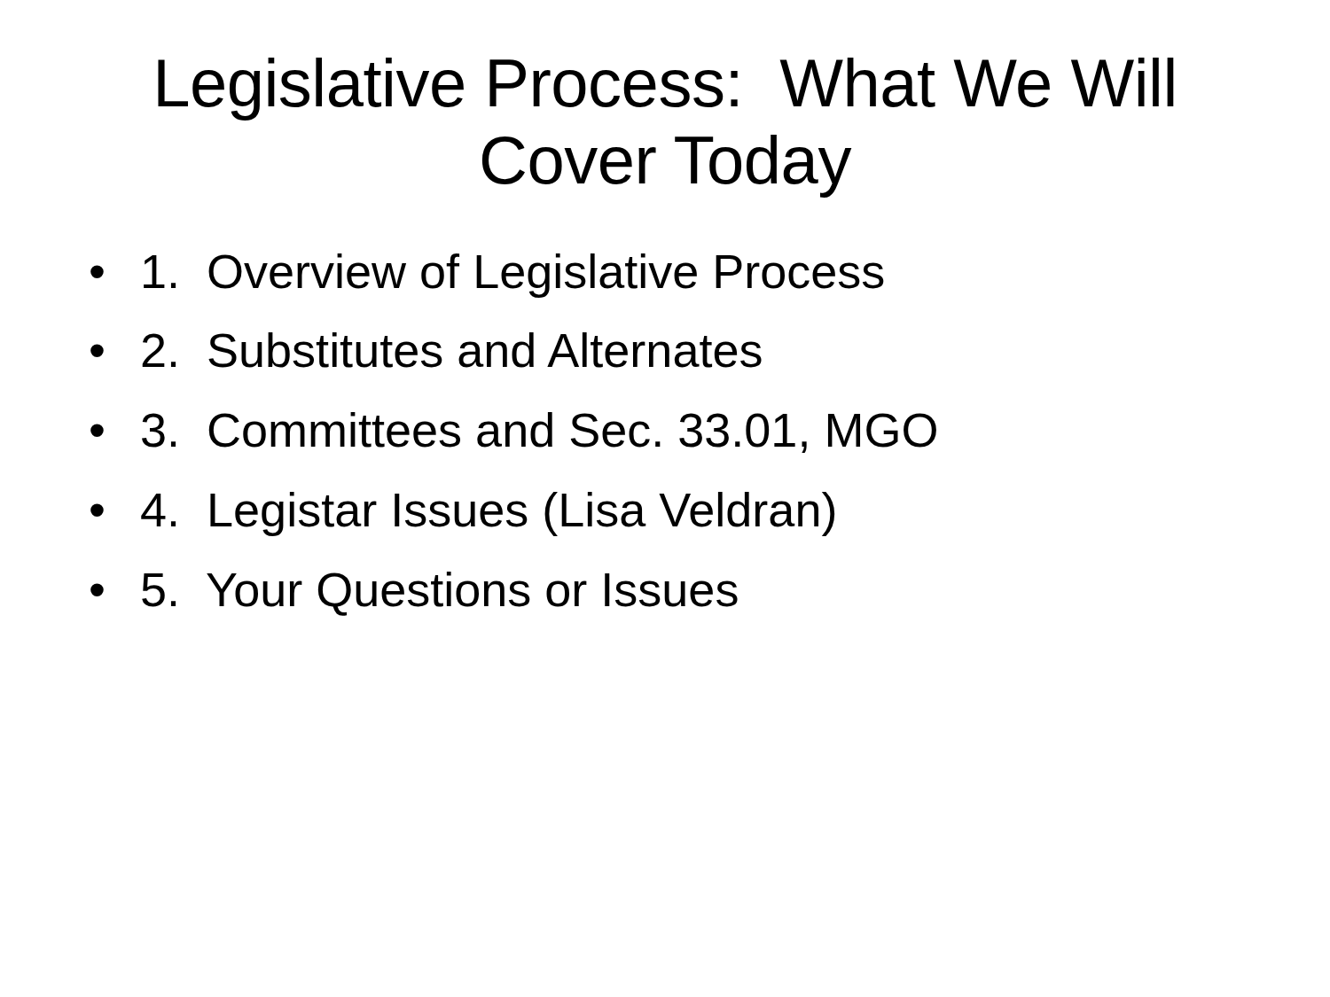Legislative Process: What We Will Cover Today
1. Overview of Legislative Process
2. Substitutes and Alternates
3. Committees and Sec. 33.01, MGO
4. Legistar Issues (Lisa Veldran)
5. Your Questions or Issues